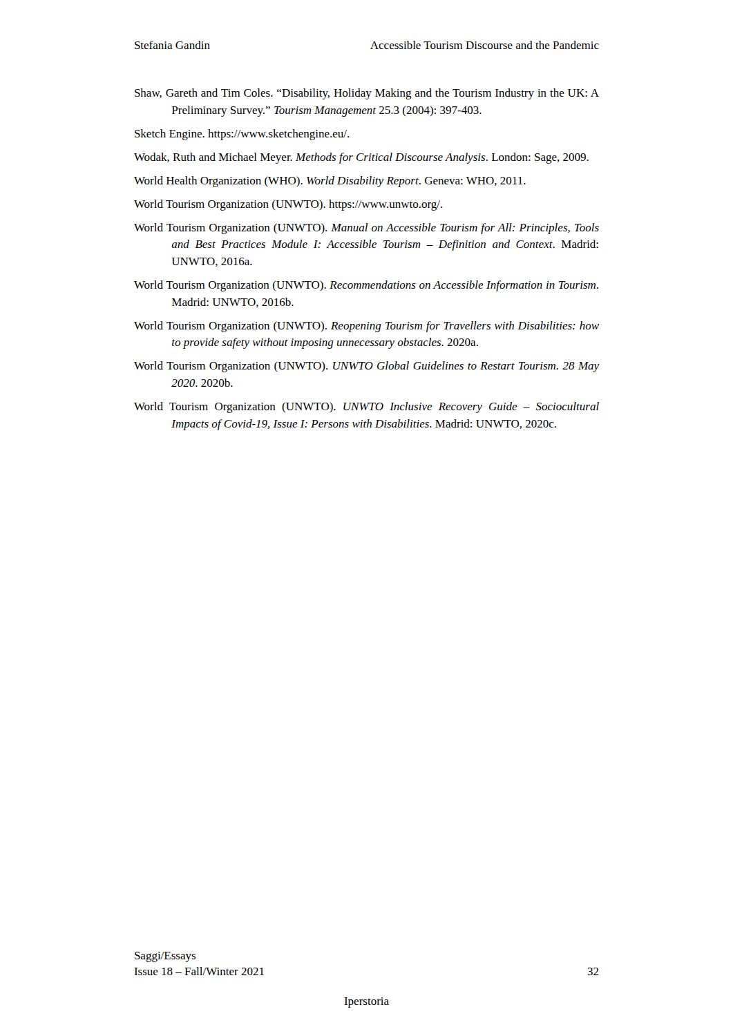Stefania Gandin Accessible Tourism Discourse and the Pandemic
Shaw, Gareth and Tim Coles. “Disability, Holiday Making and the Tourism Industry in the UK: A Preliminary Survey.” Tourism Management 25.3 (2004): 397-403.
Sketch Engine. https://www.sketchengine.eu/.
Wodak, Ruth and Michael Meyer. Methods for Critical Discourse Analysis. London: Sage, 2009.
World Health Organization (WHO). World Disability Report. Geneva: WHO, 2011.
World Tourism Organization (UNWTO). https://www.unwto.org/.
World Tourism Organization (UNWTO). Manual on Accessible Tourism for All: Principles, Tools and Best Practices Module I: Accessible Tourism – Definition and Context. Madrid: UNWTO, 2016a.
World Tourism Organization (UNWTO). Recommendations on Accessible Information in Tourism. Madrid: UNWTO, 2016b.
World Tourism Organization (UNWTO). Reopening Tourism for Travellers with Disabilities: how to provide safety without imposing unnecessary obstacles. 2020a.
World Tourism Organization (UNWTO). UNWTO Global Guidelines to Restart Tourism. 28 May 2020. 2020b.
World Tourism Organization (UNWTO). UNWTO Inclusive Recovery Guide – Sociocultural Impacts of Covid-19, Issue I: Persons with Disabilities. Madrid: UNWTO, 2020c.
Saggi/Essays
Issue 18 – Fall/Winter 2021
32
Iperstoria